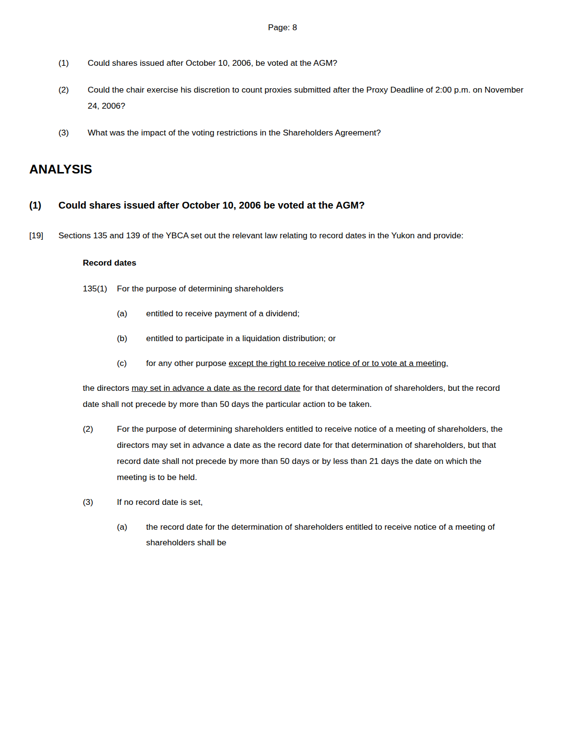Page: 8
(1) Could shares issued after October 10, 2006, be voted at the AGM?
(2) Could the chair exercise his discretion to count proxies submitted after the Proxy Deadline of 2:00 p.m. on November 24, 2006?
(3) What was the impact of the voting restrictions in the Shareholders Agreement?
ANALYSIS
(1) Could shares issued after October 10, 2006 be voted at the AGM?
[19] Sections 135 and 139 of the YBCA set out the relevant law relating to record dates in the Yukon and provide:
Record dates
135(1) For the purpose of determining shareholders
(a) entitled to receive payment of a dividend;
(b) entitled to participate in a liquidation distribution; or
(c) for any other purpose except the right to receive notice of or to vote at a meeting,
the directors may set in advance a date as the record date for that determination of shareholders, but the record date shall not precede by more than 50 days the particular action to be taken.
(2) For the purpose of determining shareholders entitled to receive notice of a meeting of shareholders, the directors may set in advance a date as the record date for that determination of shareholders, but that record date shall not precede by more than 50 days or by less than 21 days the date on which the meeting is to be held.
(3) If no record date is set,
(a) the record date for the determination of shareholders entitled to receive notice of a meeting of shareholders shall be